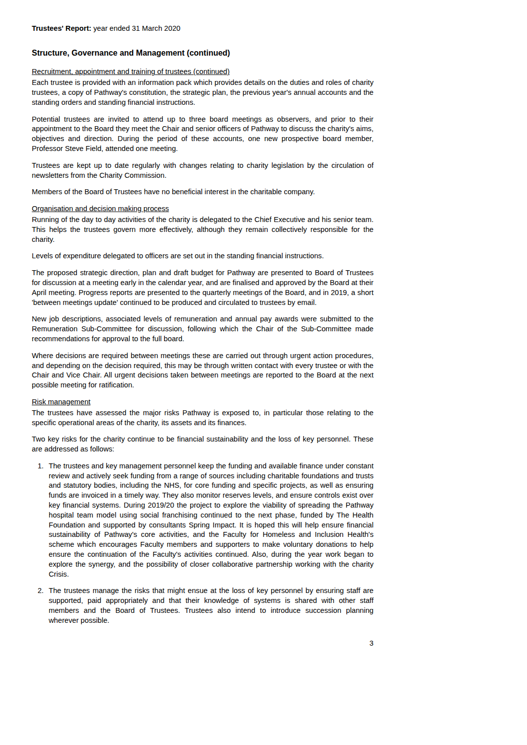Trustees' Report: year ended 31 March 2020
Structure, Governance and Management (continued)
Recruitment, appointment and training of trustees (continued)
Each trustee is provided with an information pack which provides details on the duties and roles of charity trustees, a copy of Pathway's constitution, the strategic plan, the previous year's annual accounts and the standing orders and standing financial instructions.
Potential trustees are invited to attend up to three board meetings as observers, and prior to their appointment to the Board they meet the Chair and senior officers of Pathway to discuss the charity's aims, objectives and direction. During the period of these accounts, one new prospective board member, Professor Steve Field, attended one meeting.
Trustees are kept up to date regularly with changes relating to charity legislation by the circulation of newsletters from the Charity Commission.
Members of the Board of Trustees have no beneficial interest in the charitable company.
Organisation and decision making process
Running of the day to day activities of the charity is delegated to the Chief Executive and his senior team. This helps the trustees govern more effectively, although they remain collectively responsible for the charity.
Levels of expenditure delegated to officers are set out in the standing financial instructions.
The proposed strategic direction, plan and draft budget for Pathway are presented to Board of Trustees for discussion at a meeting early in the calendar year, and are finalised and approved by the Board at their April meeting. Progress reports are presented to the quarterly meetings of the Board, and in 2019, a short 'between meetings update' continued to be produced and circulated to trustees by email.
New job descriptions, associated levels of remuneration and annual pay awards were submitted to the Remuneration Sub-Committee for discussion, following which the Chair of the Sub-Committee made recommendations for approval to the full board.
Where decisions are required between meetings these are carried out through urgent action procedures, and depending on the decision required, this may be through written contact with every trustee or with the Chair and Vice Chair. All urgent decisions taken between meetings are reported to the Board at the next possible meeting for ratification.
Risk management
The trustees have assessed the major risks Pathway is exposed to, in particular those relating to the specific operational areas of the charity, its assets and its finances.
Two key risks for the charity continue to be financial sustainability and the loss of key personnel. These are addressed as follows:
The trustees and key management personnel keep the funding and available finance under constant review and actively seek funding from a range of sources including charitable foundations and trusts and statutory bodies, including the NHS, for core funding and specific projects, as well as ensuring funds are invoiced in a timely way. They also monitor reserves levels, and ensure controls exist over key financial systems. During 2019/20 the project to explore the viability of spreading the Pathway hospital team model using social franchising continued to the next phase, funded by The Health Foundation and supported by consultants Spring Impact. It is hoped this will help ensure financial sustainability of Pathway's core activities, and the Faculty for Homeless and Inclusion Health's scheme which encourages Faculty members and supporters to make voluntary donations to help ensure the continuation of the Faculty's activities continued. Also, during the year work began to explore the synergy, and the possibility of closer collaborative partnership working with the charity Crisis.
The trustees manage the risks that might ensue at the loss of key personnel by ensuring staff are supported, paid appropriately and that their knowledge of systems is shared with other staff members and the Board of Trustees. Trustees also intend to introduce succession planning wherever possible.
3